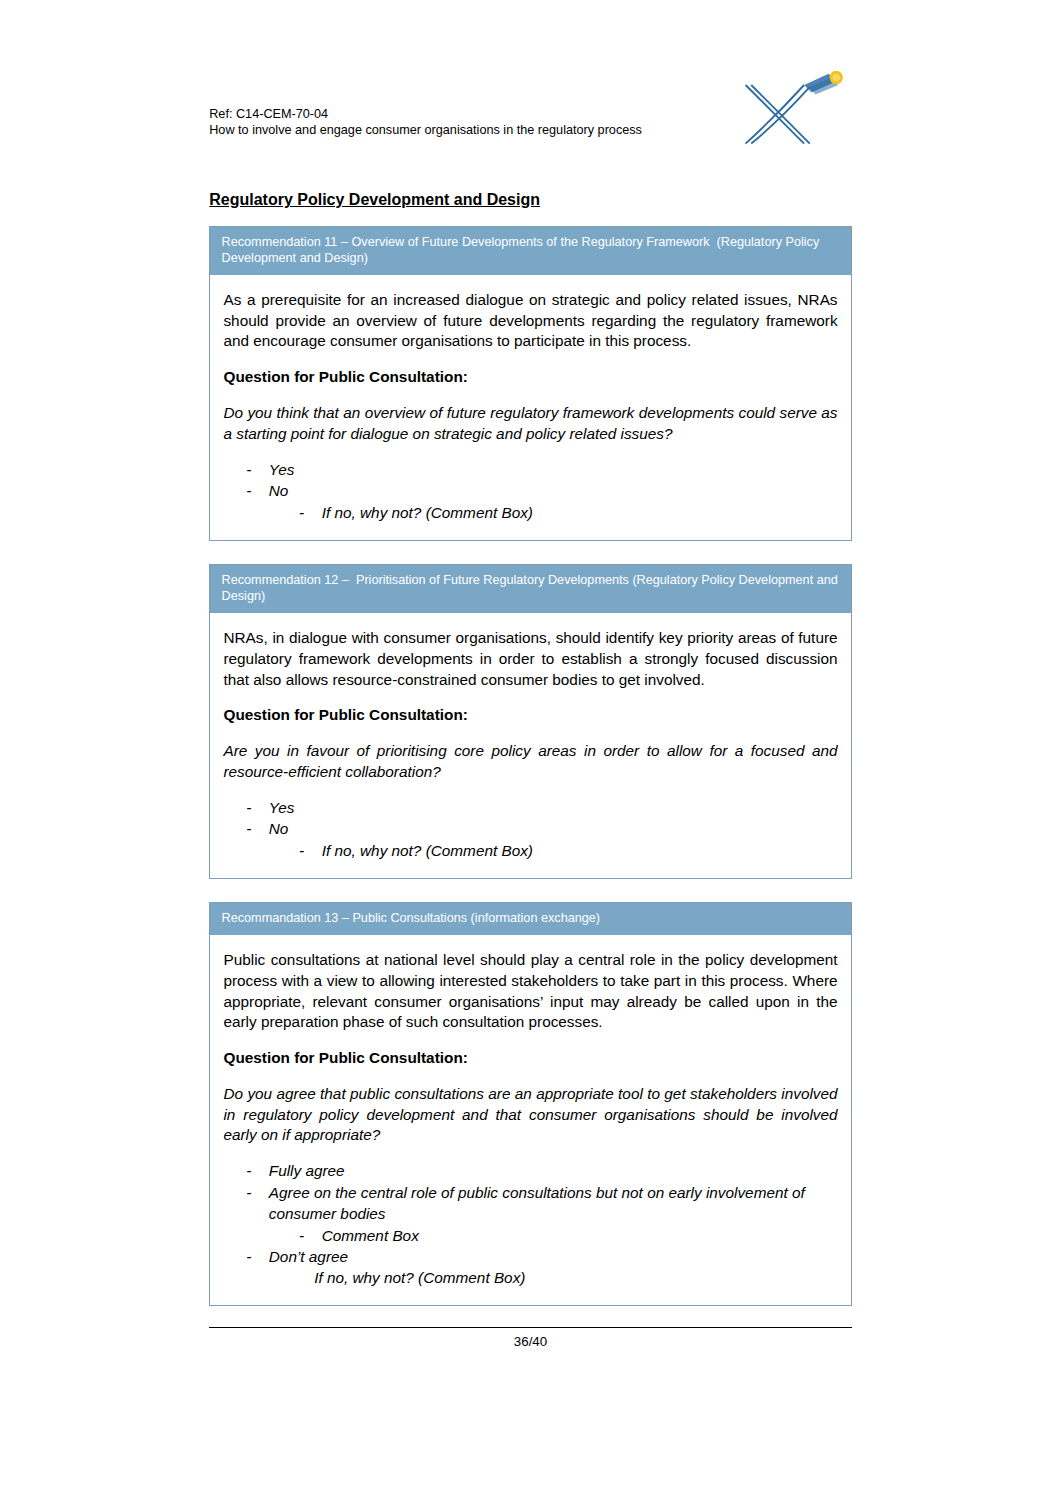Ref: C14-CEM-70-04
How to involve and engage consumer organisations in the regulatory process
Regulatory Policy Development and Design
Recommendation 11 – Overview of Future Developments of the Regulatory Framework (Regulatory Policy Development and Design)
As a prerequisite for an increased dialogue on strategic and policy related issues, NRAs should provide an overview of future developments regarding the regulatory framework and encourage consumer organisations to participate in this process.
Question for Public Consultation:
Do you think that an overview of future regulatory framework developments could serve as a starting point for dialogue on strategic and policy related issues?
Yes
No
If no, why not? (Comment Box)
Recommendation 12 – Prioritisation of Future Regulatory Developments (Regulatory Policy Development and Design)
NRAs, in dialogue with consumer organisations, should identify key priority areas of future regulatory framework developments in order to establish a strongly focused discussion that also allows resource-constrained consumer bodies to get involved.
Question for Public Consultation:
Are you in favour of prioritising core policy areas in order to allow for a focused and resource-efficient collaboration?
Yes
No
If no, why not? (Comment Box)
Recommandation 13 – Public Consultations (information exchange)
Public consultations at national level should play a central role in the policy development process with a view to allowing interested stakeholders to take part in this process. Where appropriate, relevant consumer organisations’ input may already be called upon in the early preparation phase of such consultation processes.
Question for Public Consultation:
Do you agree that public consultations are an appropriate tool to get stakeholders involved in regulatory policy development and that consumer organisations should be involved early on if appropriate?
Fully agree
Agree on the central role of public consultations but not on early involvement of consumer bodies
Comment Box
Don’t agree
If no, why not? (Comment Box)
36/40